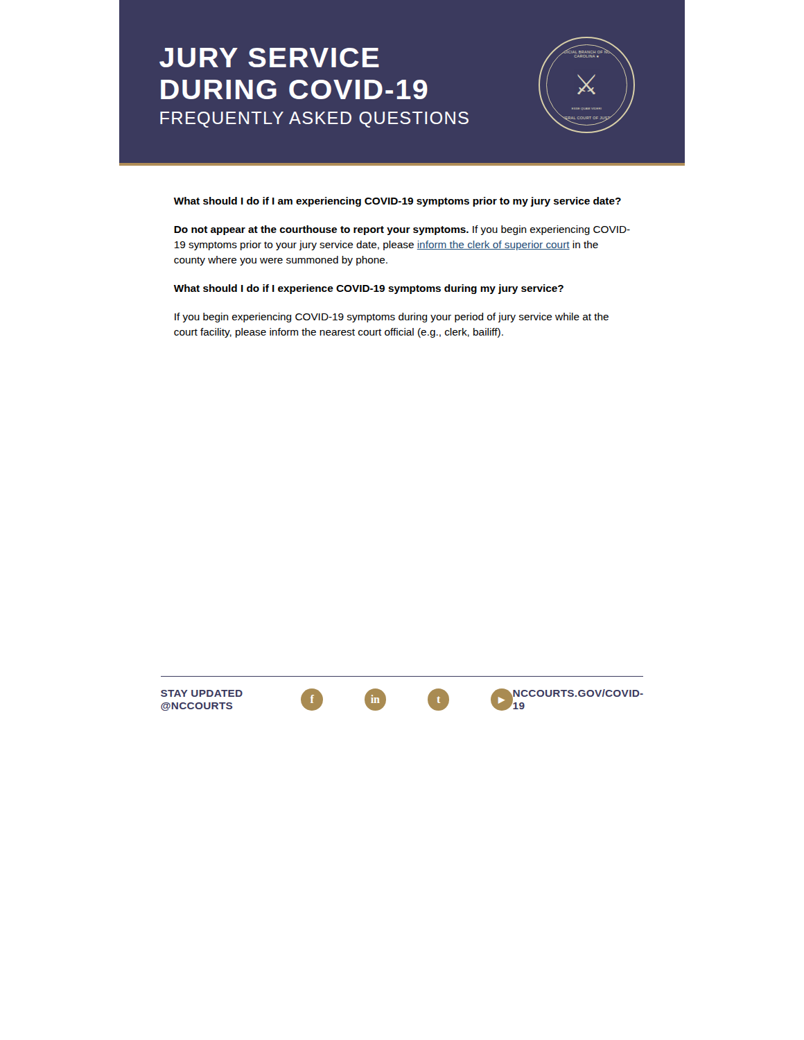Jury Service
During COVID-19
Frequently Asked Questions
★ Judicial Branch of North Carolina ★
⚔
ESSE QUAM VIDERI
★ General Court of Justice ★
What should I do if I am experiencing COVID-19 symptoms prior to my jury service date?
Do not appear at the courthouse to report your symptoms. If you begin experiencing COVID-19 symptoms prior to your jury service date, please inform the clerk of superior court in the county where you were summoned by phone.
What should I do if I experience COVID-19 symptoms during my jury service?
If you begin experiencing COVID-19 symptoms during your period of jury service while at the court facility, please inform the nearest court official (e.g., clerk, bailiff).
STAY UPDATED @NCCOURTS
f
in
t
▶
NCCOURTS.GOV/COVID-19